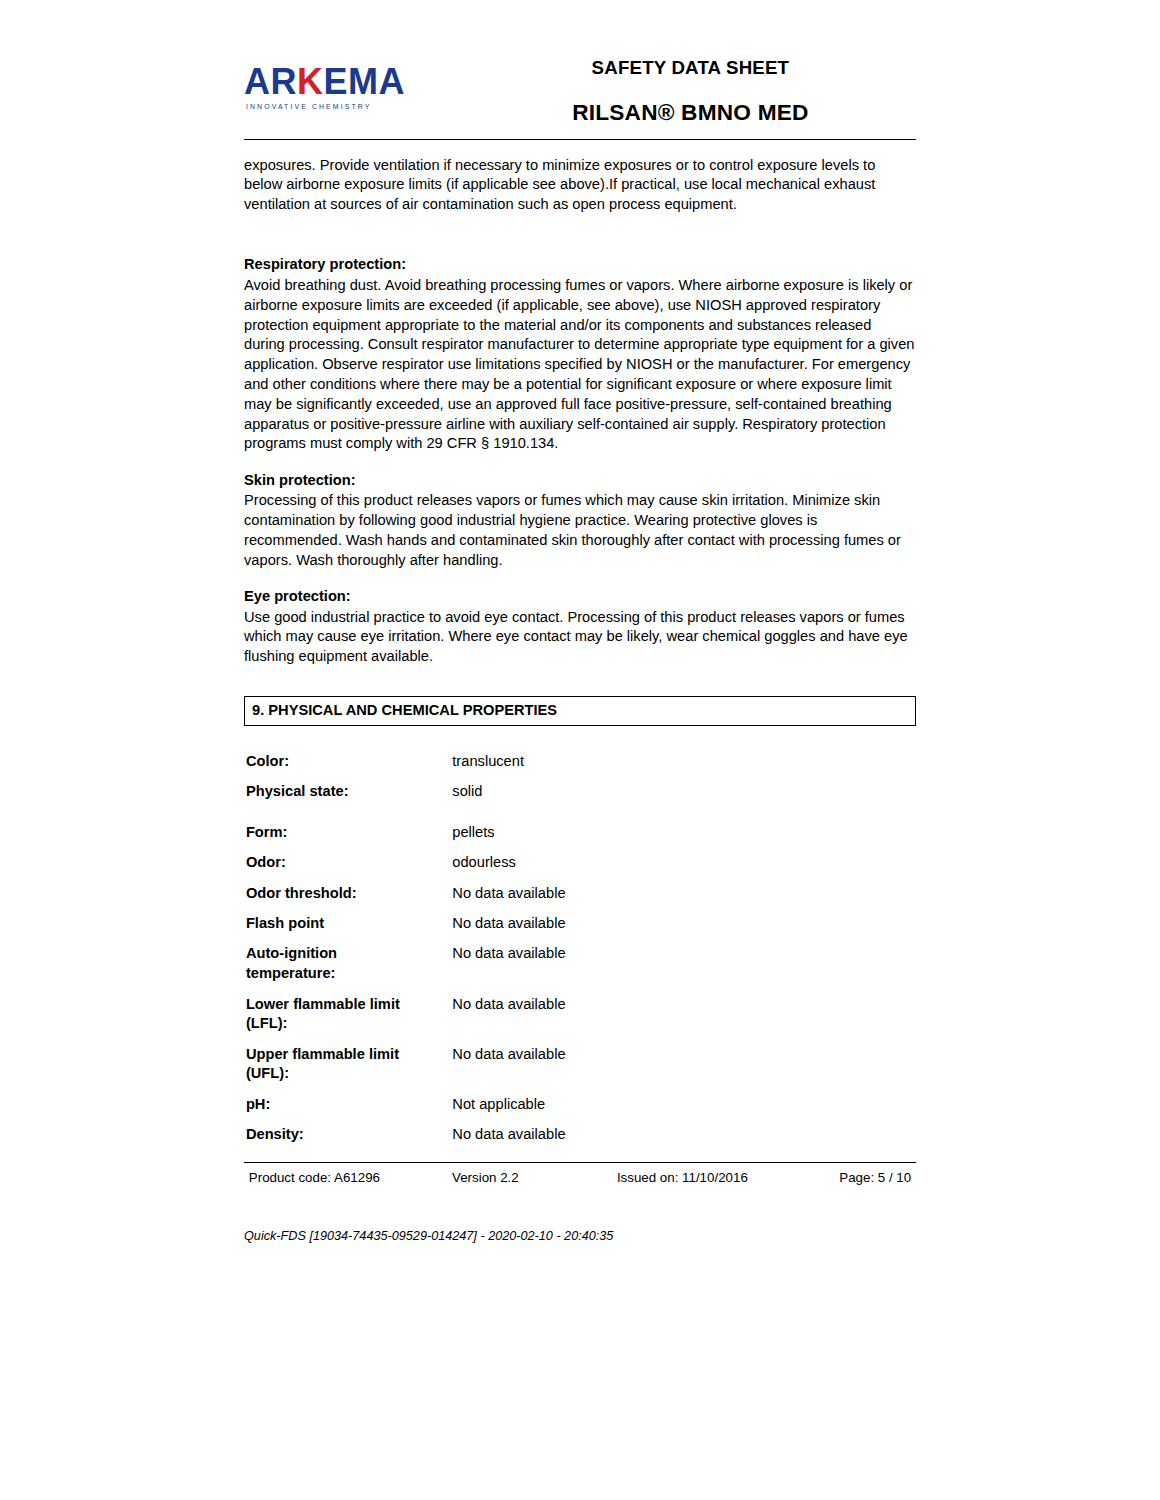ARKEMA
INNOVATIVE CHEMISTRY
SAFETY DATA SHEET
RILSAN® BMNO MED
exposures. Provide ventilation if necessary to minimize exposures or to control exposure levels to below airborne exposure limits (if applicable see above).If practical, use local mechanical exhaust ventilation at sources of air contamination such as open process equipment.
Respiratory protection:
Avoid breathing dust. Avoid breathing processing fumes or vapors. Where airborne exposure is likely or airborne exposure limits are exceeded (if applicable, see above), use NIOSH approved respiratory protection equipment appropriate to the material and/or its components and substances released during processing. Consult respirator manufacturer to determine appropriate type equipment for a given application. Observe respirator use limitations specified by NIOSH or the manufacturer. For emergency and other conditions where there may be a potential for significant exposure or where exposure limit may be significantly exceeded, use an approved full face positive-pressure, self-contained breathing apparatus or positive-pressure airline with auxiliary self-contained air supply. Respiratory protection programs must comply with 29 CFR § 1910.134.
Skin protection:
Processing of this product releases vapors or fumes which may cause skin irritation. Minimize skin contamination by following good industrial hygiene practice. Wearing protective gloves is recommended. Wash hands and contaminated skin thoroughly after contact with processing fumes or vapors. Wash thoroughly after handling.
Eye protection:
Use good industrial practice to avoid eye contact. Processing of this product releases vapors or fumes which may cause eye irritation. Where eye contact may be likely, wear chemical goggles and have eye flushing equipment available.
9. PHYSICAL AND CHEMICAL PROPERTIES
| Color: | translucent |
| Physical state: | solid |
| Form: | pellets |
| Odor: | odourless |
| Odor threshold: | No data available |
| Flash point | No data available |
| Auto-ignition temperature: | No data available |
| Lower flammable limit (LFL): | No data available |
| Upper flammable limit (UFL): | No data available |
| pH: | Not applicable |
| Density: | No data available |
Product code: A61296 Version 2.2 Issued on: 11/10/2016 Page: 5 / 10
Quick-FDS [19034-74435-09529-014247] - 2020-02-10 - 20:40:35